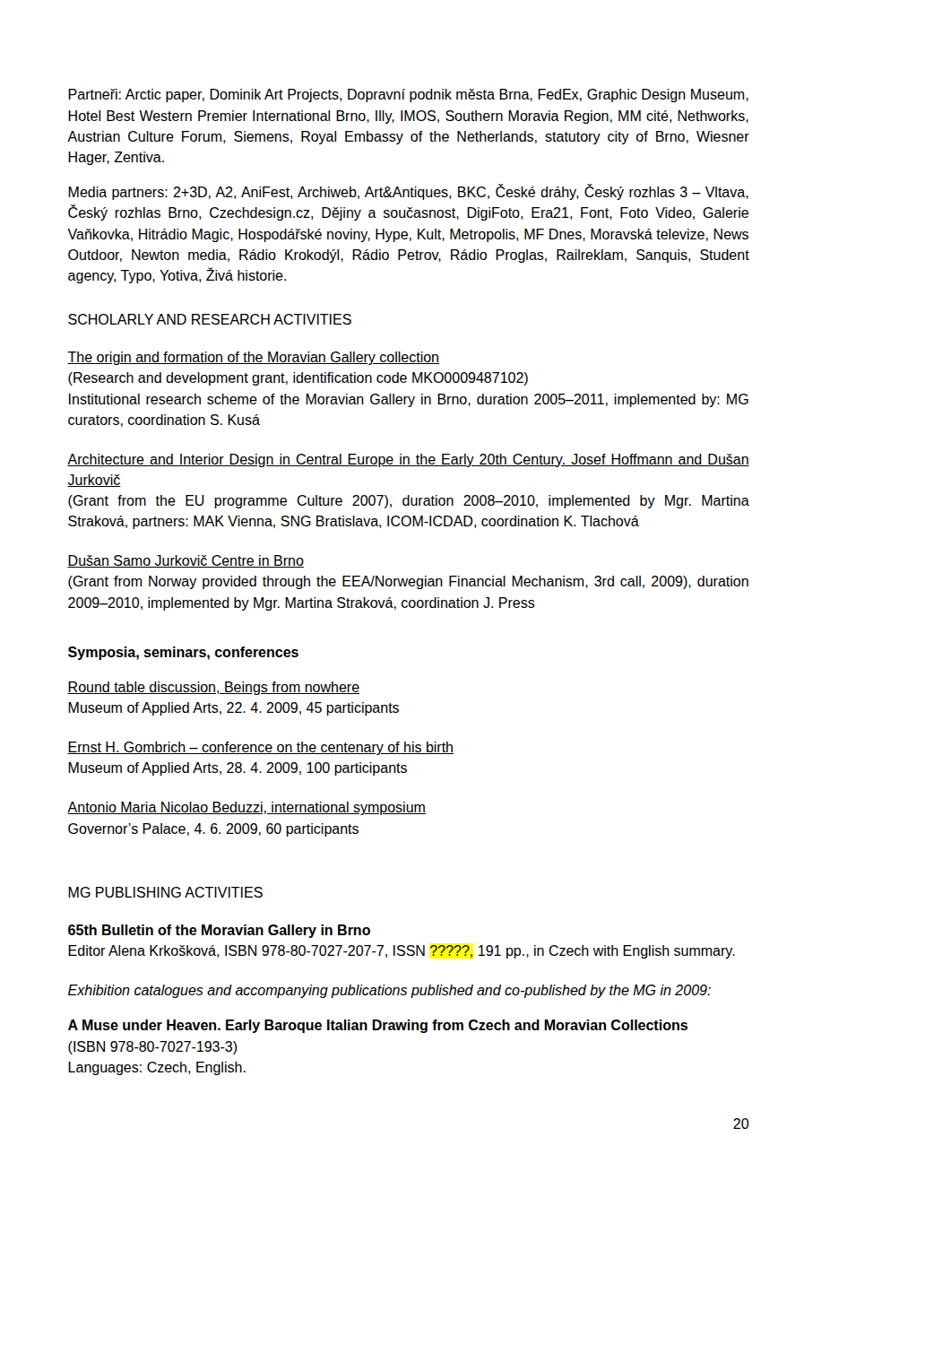Partneři: Arctic paper, Dominik Art Projects, Dopravní podnik města Brna, FedEx, Graphic Design Museum, Hotel Best Western Premier International Brno, Illy, IMOS, Southern Moravia Region, MM cité, Nethworks, Austrian Culture Forum, Siemens, Royal Embassy of the Netherlands, statutory city of Brno, Wiesner Hager, Zentiva.
Media partners: 2+3D, A2, AniFest, Archiweb, Art&Antiques, BKC, České dráhy, Český rozhlas 3 – Vltava, Český rozhlas Brno, Czechdesign.cz, Dějiny a současnost, DigiFoto, Era21, Font, Foto Video, Galerie Vaňkovka, Hitrádio Magic, Hospodářské noviny, Hype, Kult, Metropolis, MF Dnes, Moravská televize, News Outdoor, Newton media, Rádio Krokodýl, Rádio Petrov, Rádio Proglas, Railreklam, Sanquis, Student agency, Typo, Yotiva, Živá historie.
SCHOLARLY AND RESEARCH ACTIVITIES
The origin and formation of the Moravian Gallery collection
(Research and development grant, identification code MKO0009487102)
Institutional research scheme of the Moravian Gallery in Brno, duration 2005–2011, implemented by: MG curators, coordination S. Kusá
Architecture and Interior Design in Central Europe in the Early 20th Century. Josef Hoffmann and Dušan Jurkovič
(Grant from the EU programme Culture 2007), duration 2008–2010, implemented by Mgr. Martina Straková, partners: MAK Vienna, SNG Bratislava, ICOM-ICDAD, coordination K. Tlachová
Dušan Samo Jurkovič Centre in Brno
(Grant from Norway provided through the EEA/Norwegian Financial Mechanism, 3rd call, 2009), duration 2009–2010, implemented by Mgr. Martina Straková, coordination J. Press
Symposia, seminars, conferences
Round table discussion, Beings from nowhere
Museum of Applied Arts, 22. 4. 2009, 45 participants
Ernst H. Gombrich – conference on the centenary of his birth
Museum of Applied Arts, 28. 4. 2009, 100 participants
Antonio Maria Nicolao Beduzzi, international symposium
Governor’s Palace, 4. 6. 2009, 60 participants
MG PUBLISHING ACTIVITIES
65th Bulletin of the Moravian Gallery in Brno
Editor Alena Krkošková, ISBN 978-80-7027-207-7, ISSN ?????, 191 pp., in Czech with English summary.
Exhibition catalogues and accompanying publications published and co-published by the MG in 2009:
A Muse under Heaven. Early Baroque Italian Drawing from Czech and Moravian Collections
(ISBN 978-80-7027-193-3)
Languages: Czech, English.
20